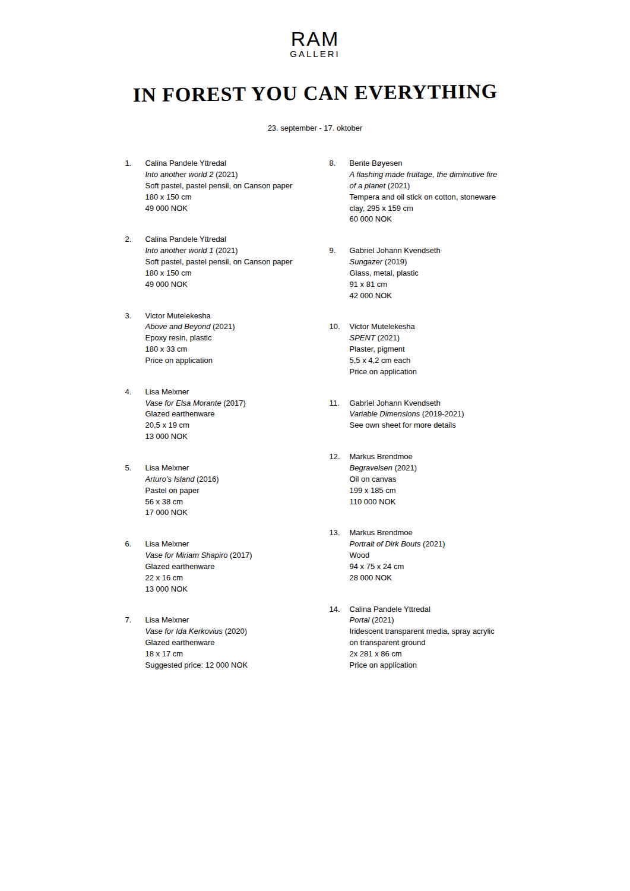RAM
GALLERI
In forest you can everything
23. september - 17. oktober
1.
Calina Pandele Yttredal
Into another world 2 (2021)
Soft pastel, pastel pensil, on Canson paper
180 x 150 cm
49 000 NOK
2.
Calina Pandele Yttredal
Into another world 1 (2021)
Soft pastel, pastel pensil, on Canson paper
180 x 150 cm
49 000 NOK
3.
Victor Mutelekesha
Above and Beyond (2021)
Epoxy resin, plastic
180 x 33 cm
Price on application
4.
Lisa Meixner
Vase for Elsa Morante (2017)
Glazed earthenware
20,5 x 19 cm
13 000 NOK
5.
Lisa Meixner
Arturo’s Island (2016)
Pastel on paper
56 x 38 cm
17 000 NOK
6.
Lisa Meixner
Vase for Miriam Shapiro (2017)
Glazed earthenware
22 x 16 cm
13 000 NOK
7.
Lisa Meixner
Vase for Ida Kerkovius (2020)
Glazed earthenware
18 x 17 cm
Suggested price: 12 000 NOK
8.
Bente Bøyesen
A flashing made fruitage, the diminutive fire of a planet (2021)
Tempera and oil stick on cotton, stoneware clay, 295 x 159 cm
60 000 NOK
9.
Gabriel Johann Kvendseth
Sungazer (2019)
Glass, metal, plastic
91 x 81 cm
42 000 NOK
10.
Victor Mutelekesha
SPENT (2021)
Plaster, pigment
5,5 x 4,2 cm each
Price on application
11.
Gabriel Johann Kvendseth
Variable Dimensions (2019-2021)
See own sheet for more details
12.
Markus Brendmoe
Begravelsen (2021)
Oil on canvas
199 x 185 cm
110 000 NOK
13.
Markus Brendmoe
Portrait of Dirk Bouts (2021)
Wood
94 x 75 x 24 cm
28 000 NOK
14.
Calina Pandele Yttredal
Portal (2021)
Iridescent transparent media, spray acrylic on transparent ground
2x 281 x 86 cm
Price on application